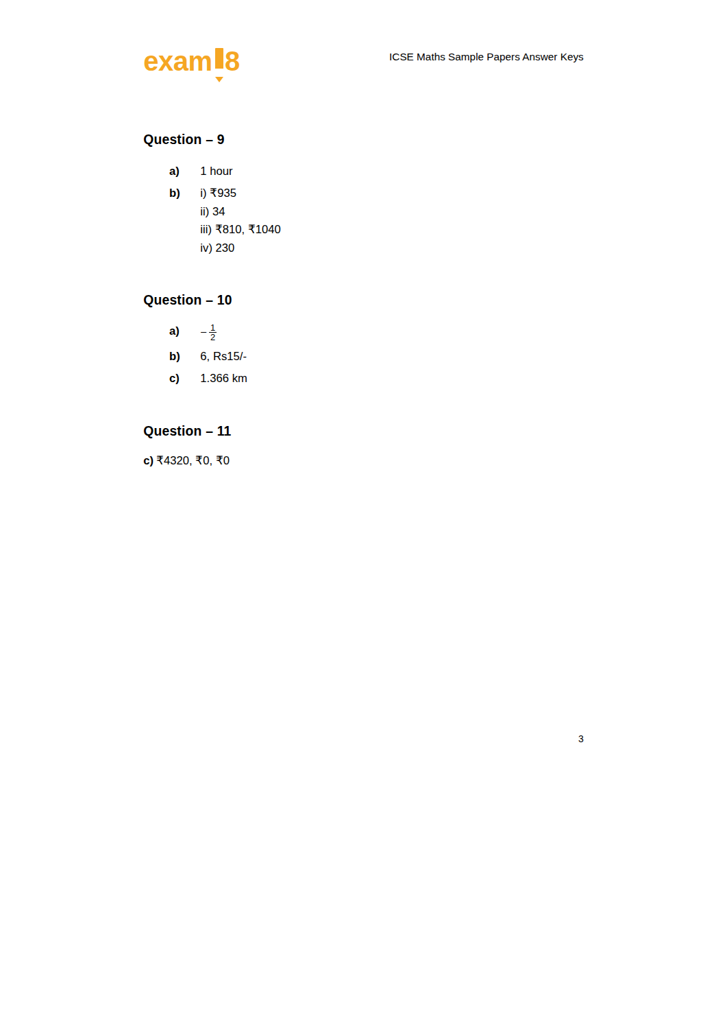exam 8
ICSE Maths Sample Papers Answer Keys
Question – 9
a) 1 hour
b)
i) ₹935
ii) 34
iii) ₹810, ₹1040
iv) 230
Question – 10
a)−12
b) 6, Rs15/-
c) 1.366 km
Question – 11
c)₹4320, ₹0, ₹0
3